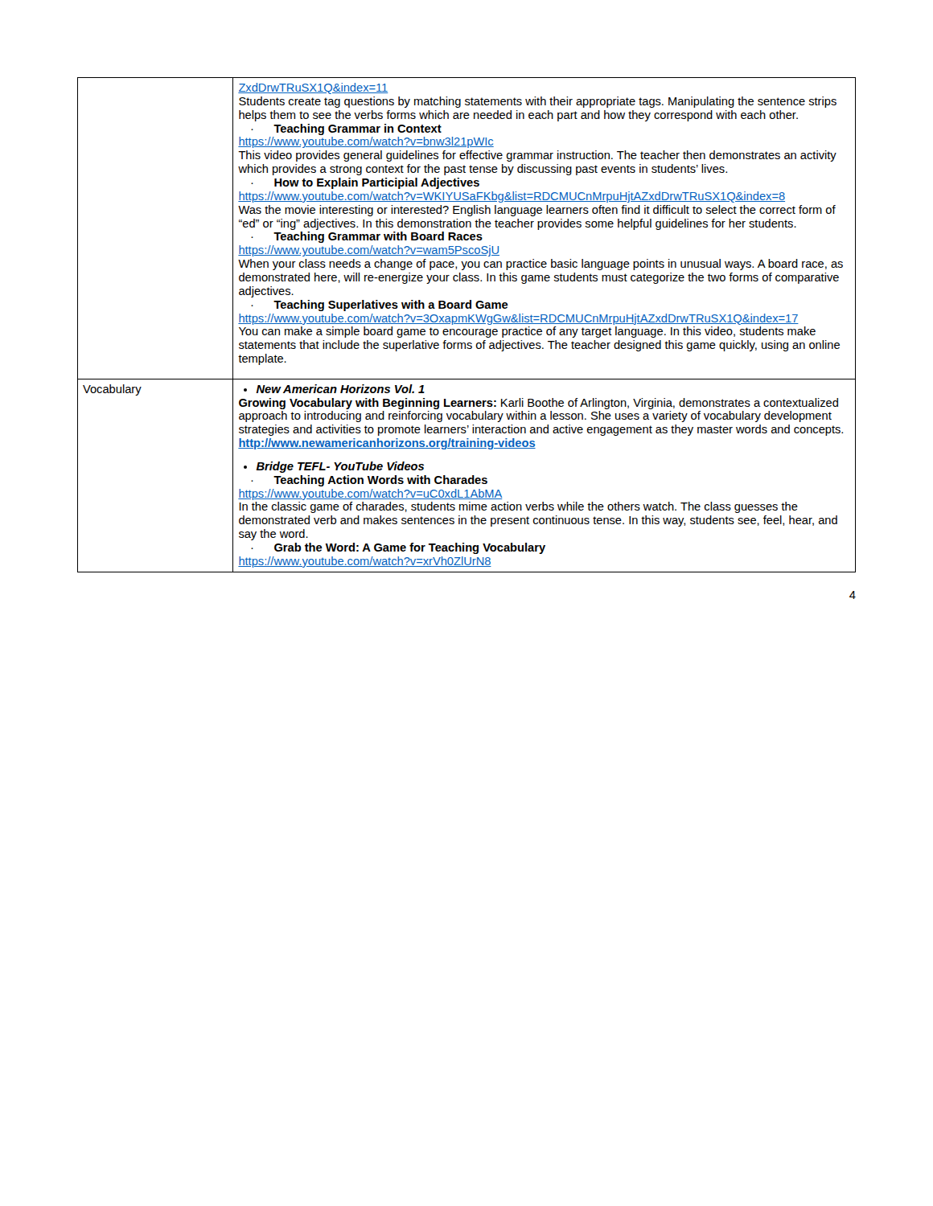| | ZxdDrwTRuSX1Q&index=11 Students create tag questions by matching statements with their appropriate tags. Manipulating the sentence strips helps them to see the verbs forms which are needed in each part and how they correspond with each other. · Teaching Grammar in Context https://www.youtube.com/watch?v=bnw3l21pWIc This video provides general guidelines for effective grammar instruction. The teacher then demonstrates an activity which provides a strong context for the past tense by discussing past events in students’ lives. · How to Explain Participial Adjectives https://www.youtube.com/watch?v=WKIYUSaFKbg&list=RDCMUCnMrpuHjtAZxdDrwTRuSX1Q&index=8 Was the movie interesting or interested? English language learners often find it difficult to select the correct form of “ed” or “ing” adjectives. In this demonstration the teacher provides some helpful guidelines for her students. · Teaching Grammar with Board Races https://www.youtube.com/watch?v=wam5PscoSjU When your class needs a change of pace, you can practice basic language points in unusual ways. A board race, as demonstrated here, will re-energize your class. In this game students must categorize the two forms of comparative adjectives. · Teaching Superlatives with a Board Game https://www.youtube.com/watch?v=3OxapmKWgGw&list=RDCMUCnMrpuHjtAZxdDrwTRuSX1Q&index=17 You can make a simple board game to encourage practice of any target language. In this video, students make statements that include the superlative forms of adjectives. The teacher designed this game quickly, using an online template. |
| Vocabulary | New American Horizons Vol. 1 Growing Vocabulary with Beginning Learners: Karli Boothe of Arlington, Virginia, demonstrates a contextualized approach to introducing and reinforcing vocabulary within a lesson. She uses a variety of vocabulary development strategies and activities to promote learners’ interaction and active engagement as they master words and concepts. http://www.newamericanhorizons.org/training-videos Bridge TEFL- YouTube Videos · Teaching Action Words with Charades https://www.youtube.com/watch?v=uC0xdL1AbMA In the classic game of charades, students mime action verbs while the others watch. The class guesses the demonstrated verb and makes sentences in the present continuous tense. In this way, students see, feel, hear, and say the word. · Grab the Word: A Game for Teaching Vocabulary https://www.youtube.com/watch?v=xrVh0ZlUrN8 |
4